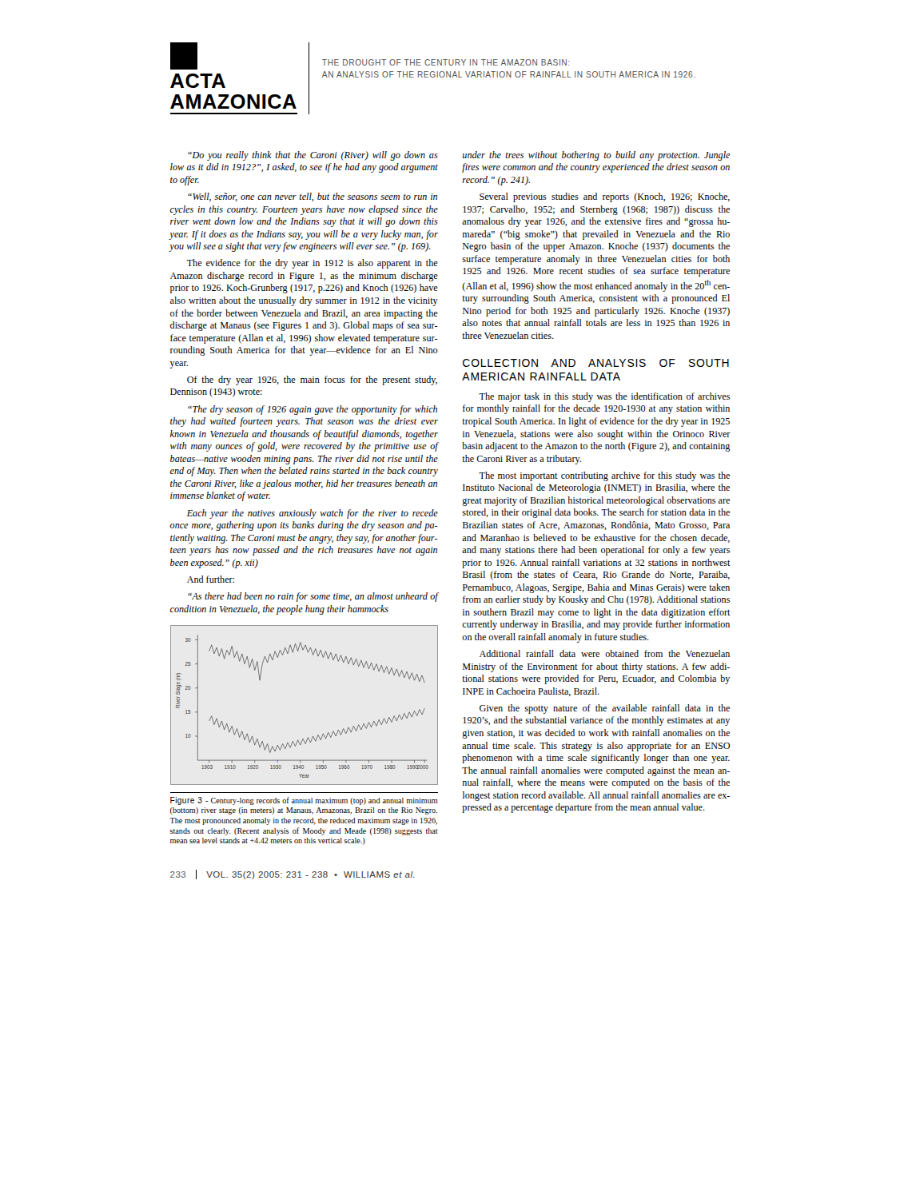ACTA AMAZONICA
THE DROUGHT OF THE CENTURY IN THE AMAZON BASIN:
AN ANALYSIS OF THE REGIONAL VARIATION OF RAINFALL IN SOUTH AMERICA IN 1926.
“Do you really think that the Caroni (River) will go down as low as it did in 1912?”, I asked, to see if he had any good argument to offer.
“Well, señor, one can never tell, but the seasons seem to run in cycles in this country. Fourteen years have now elapsed since the river went down low and the Indians say that it will go down this year. If it does as the Indians say, you will be a very lucky man, for you will see a sight that very few engineers will ever see.” (p. 169).
The evidence for the dry year in 1912 is also apparent in the Amazon discharge record in Figure 1, as the minimum discharge prior to 1926. Koch-Grunberg (1917, p.226) and Knoch (1926) have also written about the unusually dry summer in 1912 in the vicinity of the border between Venezuela and Brazil, an area impacting the discharge at Manaus (see Figures 1 and 3). Global maps of sea surface temperature (Allan et al, 1996) show elevated temperature surrounding South America for that year—evidence for an El Nino year.
Of the dry year 1926, the main focus for the present study, Dennison (1943) wrote:
“The dry season of 1926 again gave the opportunity for which they had waited fourteen years. That season was the driest ever known in Venezuela and thousands of beautiful diamonds, together with many ounces of gold, were recovered by the primitive use of bateas—native wooden mining pans. The river did not rise until the end of May. Then when the belated rains started in the back country the Caroni River, like a jealous mother, hid her treasures beneath an immense blanket of water.
Each year the natives anxiously watch for the river to recede once more, gathering upon its banks during the dry season and patiently waiting. The Caroni must be angry, they say, for another fourteen years has now passed and the rich treasures have not again been exposed.” (p. xii)
And further:
“As there had been no rain for some time, an almost unheard of condition in Venezuela, the people hung their hammocks
30 25 20 15 10 River Stage (m) 1903 1910 1920 1930 1940 1950 1960 1970 1980 1990 2000 Year
Figure 3 - Century-long records of annual maximum (top) and annual minimum (bottom) river stage (in meters) at Manaus, Amazonas, Brazil on the Rio Negro. The most pronounced anomaly in the record, the reduced maximum stage in 1926, stands out clearly. (Recent analysis of Moody and Meade (1998) suggests that mean sea level stands at +4.42 meters on this vertical scale.)
under the trees without bothering to build any protection. Jungle fires were common and the country experienced the driest season on record.” (p. 241).
Several previous studies and reports (Knoch, 1926; Knoche, 1937; Carvalho, 1952; and Sternberg (1968; 1987)) discuss the anomalous dry year 1926, and the extensive fires and “grossa humareda” (“big smoke”) that prevailed in Venezuela and the Rio Negro basin of the upper Amazon. Knoche (1937) documents the surface temperature anomaly in three Venezuelan cities for both 1925 and 1926. More recent studies of sea surface temperature (Allan et al, 1996) show the most enhanced anomaly in the 20th century surrounding South America, consistent with a pronounced El Nino period for both 1925 and particularly 1926. Knoche (1937) also notes that annual rainfall totals are less in 1925 than 1926 in three Venezuelan cities.
Collection and Analysis of South American Rainfall Data
The major task in this study was the identification of archives for monthly rainfall for the decade 1920-1930 at any station within tropical South America. In light of evidence for the dry year in 1925 in Venezuela, stations were also sought within the Orinoco River basin adjacent to the Amazon to the north (Figure 2), and containing the Caroni River as a tributary.
The most important contributing archive for this study was the Instituto Nacional de Meteorologia (INMET) in Brasilia, where the great majority of Brazilian historical meteorological observations are stored, in their original data books. The search for station data in the Brazilian states of Acre, Amazonas, Rondônia, Mato Grosso, Para and Maranhao is believed to be exhaustive for the chosen decade, and many stations there had been operational for only a few years prior to 1926. Annual rainfall variations at 32 stations in northwest Brasil (from the states of Ceara, Rio Grande do Norte, Paraiba, Pernambuco, Alagoas, Sergipe, Bahia and Minas Gerais) were taken from an earlier study by Kousky and Chu (1978). Additional stations in southern Brazil may come to light in the data digitization effort currently underway in Brasilia, and may provide further information on the overall rainfall anomaly in future studies.
Additional rainfall data were obtained from the Venezuelan Ministry of the Environment for about thirty stations. A few additional stations were provided for Peru, Ecuador, and Colombia by INPE in Cachoeira Paulista, Brazil.
Given the spotty nature of the available rainfall data in the 1920’s, and the substantial variance of the monthly estimates at any given station, it was decided to work with rainfall anomalies on the annual time scale. This strategy is also appropriate for an ENSO phenomenon with a time scale significantly longer than one year. The annual rainfall anomalies were computed against the mean annual rainfall, where the means were computed on the basis of the longest station record available. All annual rainfall anomalies are expressed as a percentage departure from the mean annual value.
233 VOL. 35(2) 2005: 231 - 238 • WILLIAMS et al.